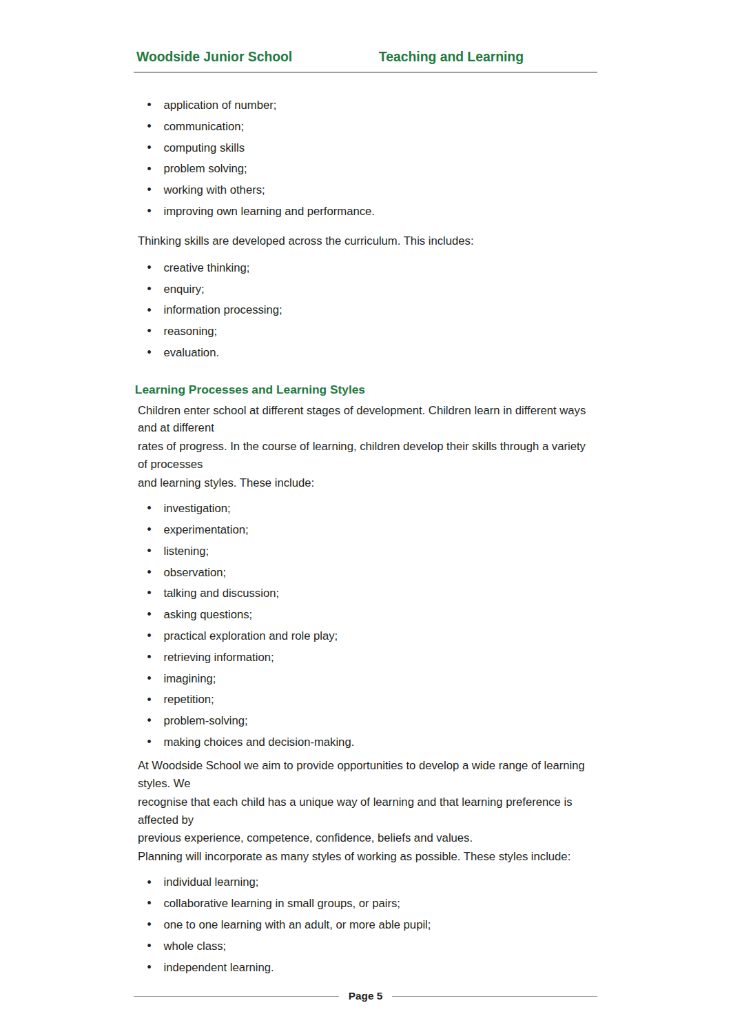Woodside Junior School Teaching and Learning
application of number;
communication;
computing skills
problem solving;
working with others;
improving own learning and performance.
Thinking skills are developed across the curriculum. This includes:
creative thinking;
enquiry;
information processing;
reasoning;
evaluation.
Learning Processes and Learning Styles
Children enter school at different stages of development. Children learn in different ways and at different
rates of progress. In the course of learning, children develop their skills through a variety of processes
and learning styles. These include:
investigation;
experimentation;
listening;
observation;
talking and discussion;
asking questions;
practical exploration and role play;
retrieving information;
imagining;
repetition;
problem-solving;
making choices and decision-making.
At Woodside School we aim to provide opportunities to develop a wide range of learning styles. We
recognise that each child has a unique way of learning and that learning preference is affected by
previous experience, competence, confidence, beliefs and values.
Planning will incorporate as many styles of working as possible. These styles include:
individual learning;
collaborative learning in small groups, or pairs;
one to one learning with an adult, or more able pupil;
whole class;
independent learning.
Page 5